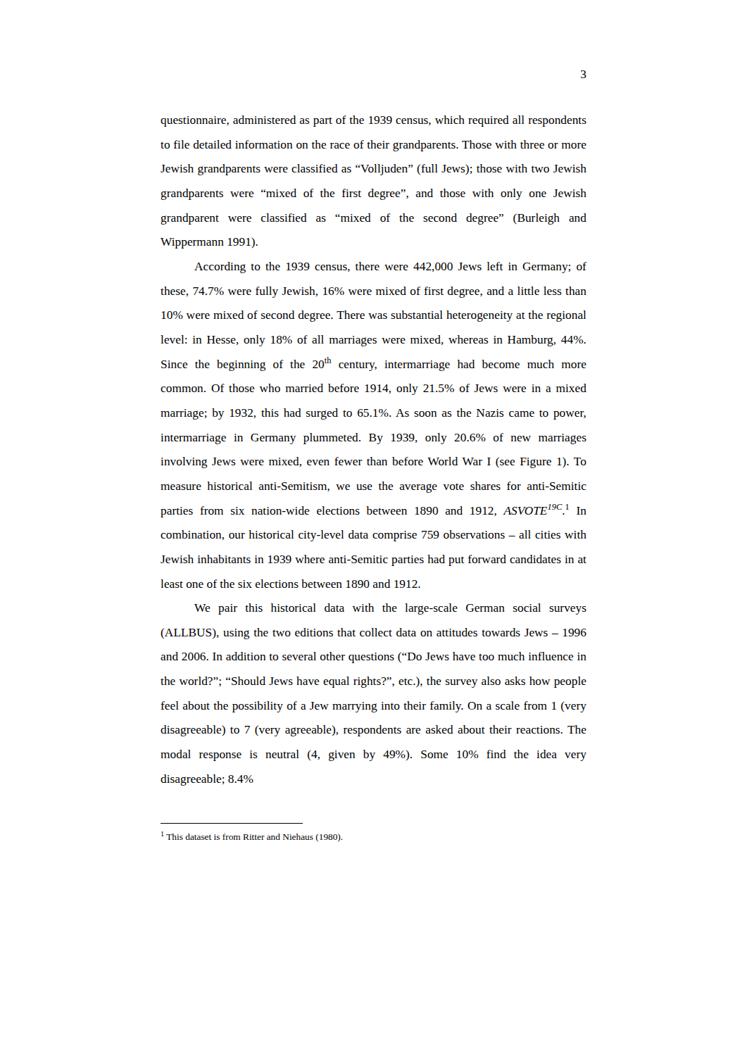3
questionnaire, administered as part of the 1939 census, which required all respondents to file detailed information on the race of their grandparents. Those with three or more Jewish grandparents were classified as “Volljuden” (full Jews); those with two Jewish grandparents were “mixed of the first degree”, and those with only one Jewish grandparent were classified as “mixed of the second degree” (Burleigh and Wippermann 1991).
According to the 1939 census, there were 442,000 Jews left in Germany; of these, 74.7% were fully Jewish, 16% were mixed of first degree, and a little less than 10% were mixed of second degree. There was substantial heterogeneity at the regional level: in Hesse, only 18% of all marriages were mixed, whereas in Hamburg, 44%. Since the beginning of the 20th century, intermarriage had become much more common. Of those who married before 1914, only 21.5% of Jews were in a mixed marriage; by 1932, this had surged to 65.1%. As soon as the Nazis came to power, intermarriage in Germany plummeted. By 1939, only 20.6% of new marriages involving Jews were mixed, even fewer than before World War I (see Figure 1). To measure historical anti-Semitism, we use the average vote shares for anti-Semitic parties from six nation-wide elections between 1890 and 1912, ASVOTE19C.1 In combination, our historical city-level data comprise 759 observations – all cities with Jewish inhabitants in 1939 where anti-Semitic parties had put forward candidates in at least one of the six elections between 1890 and 1912.
We pair this historical data with the large-scale German social surveys (ALLBUS), using the two editions that collect data on attitudes towards Jews – 1996 and 2006. In addition to several other questions (“Do Jews have too much influence in the world?”; “Should Jews have equal rights?”, etc.), the survey also asks how people feel about the possibility of a Jew marrying into their family. On a scale from 1 (very disagreeable) to 7 (very agreeable), respondents are asked about their reactions. The modal response is neutral (4, given by 49%). Some 10% find the idea very disagreeable; 8.4%
1 This dataset is from Ritter and Niehaus (1980).